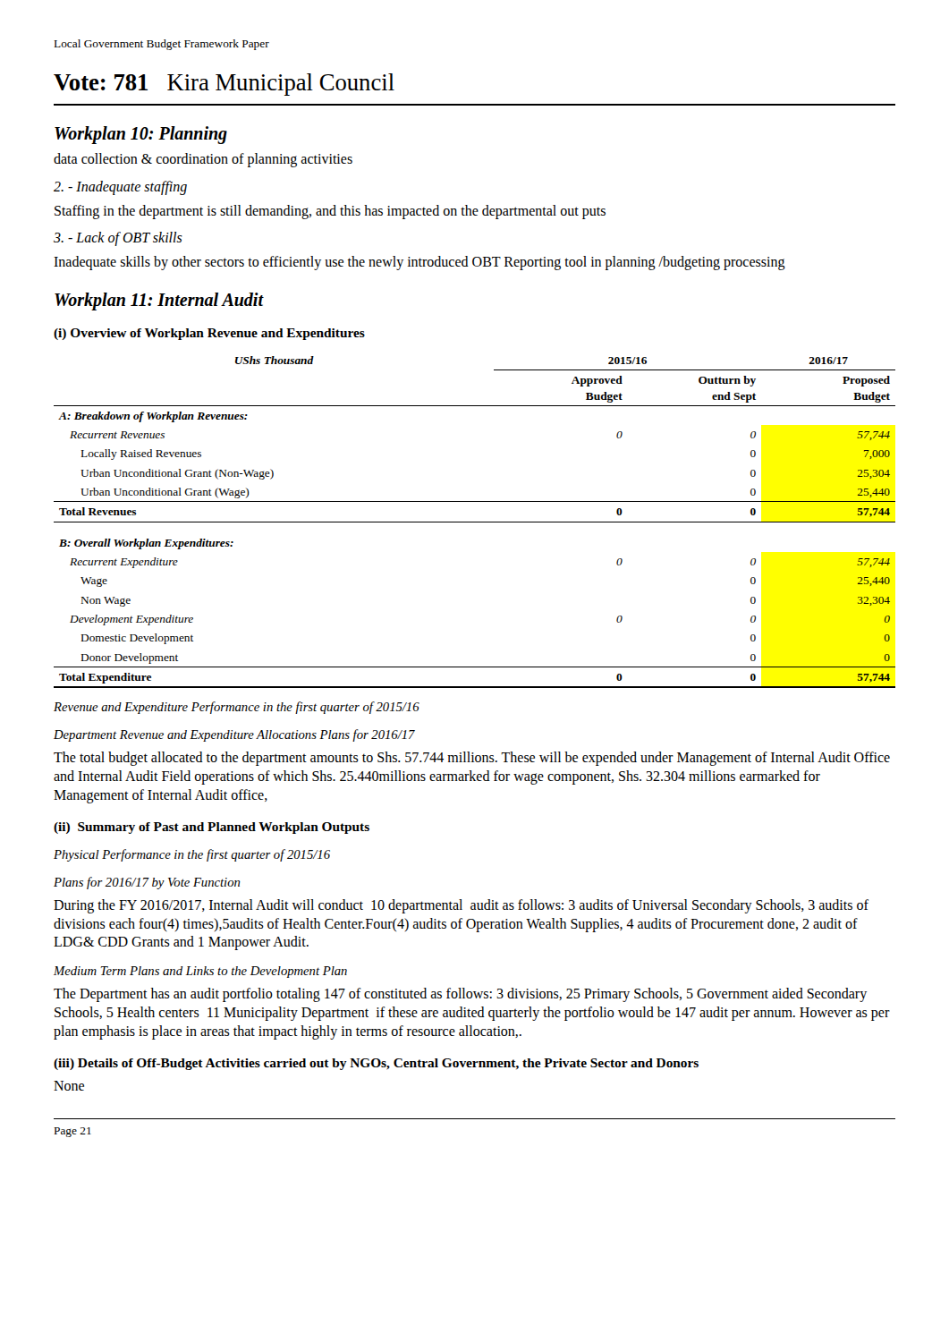Local Government Budget Framework Paper
Vote: 781 Kira Municipal Council
Workplan 10: Planning
data collection & coordination of planning activities
2. - Inadequate staffing
Staffing in the department is still demanding, and this has impacted on the departmental out puts
3. - Lack of OBT skills
Inadequate skills by other sectors to efficiently use the newly introduced OBT Reporting tool in planning /budgeting processing
Workplan 11: Internal Audit
(i) Overview of Workplan Revenue and Expenditures
| UShs Thousand | 2015/16 | 2016/17 |
| --- | --- | --- |
| | Approved Budget | Outturn by end Sept | Proposed Budget |
| A: Breakdown of Workplan Revenues: | | | |
| Recurrent Revenues | 0 | 0 | 57,744 |
| Locally Raised Revenues | | 0 | 7,000 |
| Urban Unconditional Grant (Non-Wage) | | 0 | 25,304 |
| Urban Unconditional Grant (Wage) | | 0 | 25,440 |
| Total Revenues | 0 | 0 | 57,744 |
| B: Overall Workplan Expenditures: | | | |
| Recurrent Expenditure | 0 | 0 | 57,744 |
| Wage | | 0 | 25,440 |
| Non Wage | | 0 | 32,304 |
| Development Expenditure | 0 | 0 | 0 |
| Domestic Development | | 0 | 0 |
| Donor Development | | 0 | 0 |
| Total Expenditure | 0 | 0 | 57,744 |
Revenue and Expenditure Performance in the first quarter of 2015/16
Department Revenue and Expenditure Allocations Plans for 2016/17
The total budget allocated to the department amounts to Shs. 57.744 millions. These will be expended under Management of Internal Audit Office and Internal Audit Field operations of which Shs. 25.440millions earmarked for wage component, Shs. 32.304 millions earmarked for Management of Internal Audit office,
(ii) Summary of Past and Planned Workplan Outputs
Physical Performance in the first quarter of 2015/16
Plans for 2016/17 by Vote Function
During the FY 2016/2017, Internal Audit will conduct 10 departmental audit as follows: 3 audits of Universal Secondary Schools, 3 audits of divisions each four(4) times),5audits of Health Center.Four(4) audits of Operation Wealth Supplies, 4 audits of Procurement done, 2 audit of LDG& CDD Grants and 1 Manpower Audit.
Medium Term Plans and Links to the Development Plan
The Department has an audit portfolio totaling 147 of constituted as follows: 3 divisions, 25 Primary Schools, 5 Government aided Secondary Schools, 5 Health centers 11 Municipality Department if these are audited quarterly the portfolio would be 147 audit per annum. However as per plan emphasis is place in areas that impact highly in terms of resource allocation,.
(iii) Details of Off-Budget Activities carried out by NGOs, Central Government, the Private Sector and Donors
None
Page 21